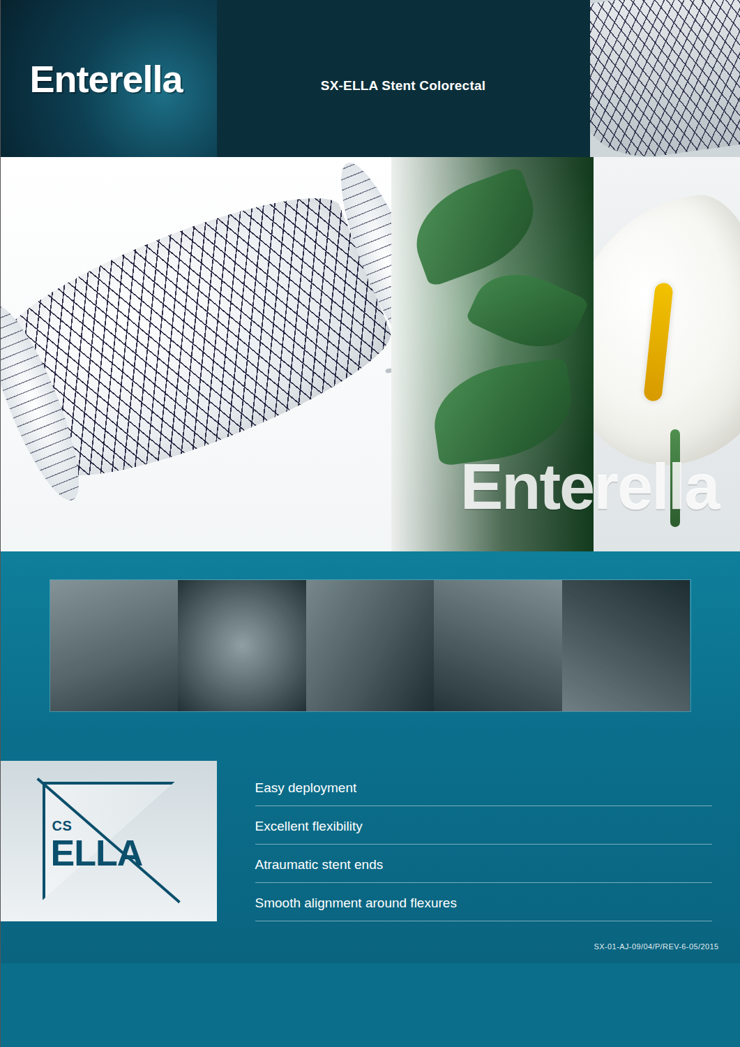Enterella
SX-ELLA Stent Colorectal
Enterella
CS ELLA
Easy deployment
Excellent flexibility
Atraumatic stent ends
Smooth alignment around flexures
SX-01-AJ-09/04/P/REV-6-05/2015